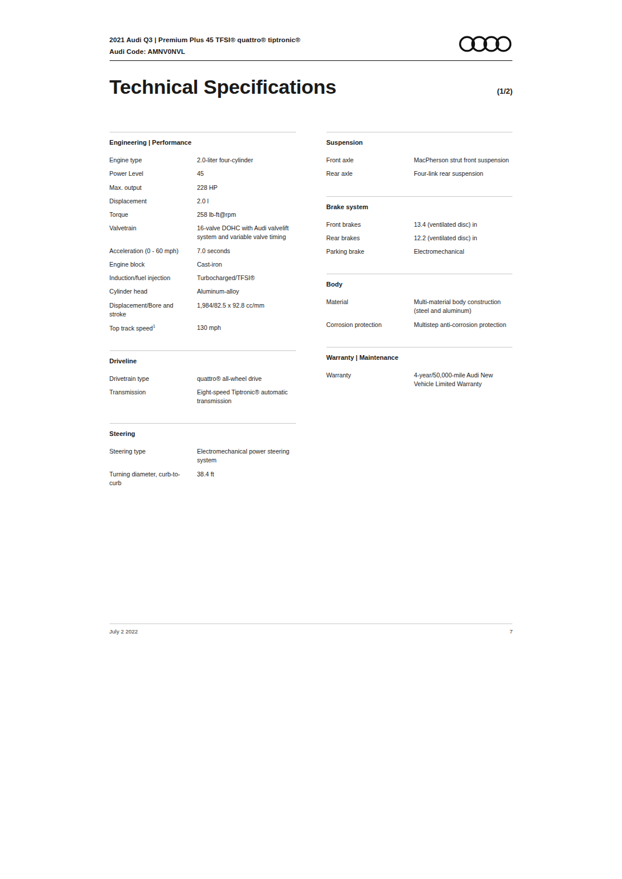2021 Audi Q3 | Premium Plus 45 TFSI® quattro® tiptronic® Audi Code: AMNV0NVL
Technical Specifications
(1/2)
Engineering | Performance
| Engine type | 2.0-liter four-cylinder |
| Power Level | 45 |
| Max. output | 228 HP |
| Displacement | 2.0 l |
| Torque | 258 lb-ft@rpm |
| Valvetrain | 16-valve DOHC with Audi valvelift system and variable valve timing |
| Acceleration (0 - 60 mph) | 7.0 seconds |
| Engine block | Cast-iron |
| Induction/fuel injection | Turbocharged/TFSI® |
| Cylinder head | Aluminum-alloy |
| Displacement/Bore and stroke | 1,984/82.5 x 92.8 cc/mm |
| Top track speed 1 | 130 mph |
Driveline
| Drivetrain type | quattro® all-wheel drive |
| Transmission | Eight-speed Tiptronic® automatic transmission |
Steering
| Steering type | Electromechanical power steering system |
| Turning diameter, curb-to-curb | 38.4 ft |
Suspension
| Front axle | MacPherson strut front suspension |
| Rear axle | Four-link rear suspension |
Brake system
| Front brakes | 13.4 (ventilated disc) in |
| Rear brakes | 12.2 (ventilated disc) in |
| Parking brake | Electromechanical |
Body
| Material | Multi-material body construction (steel and aluminum) |
| Corrosion protection | Multistep anti-corrosion protection |
Warranty | Maintenance
| Warranty | 4-year/50,000-mile Audi New Vehicle Limited Warranty |
July 2 2022 7